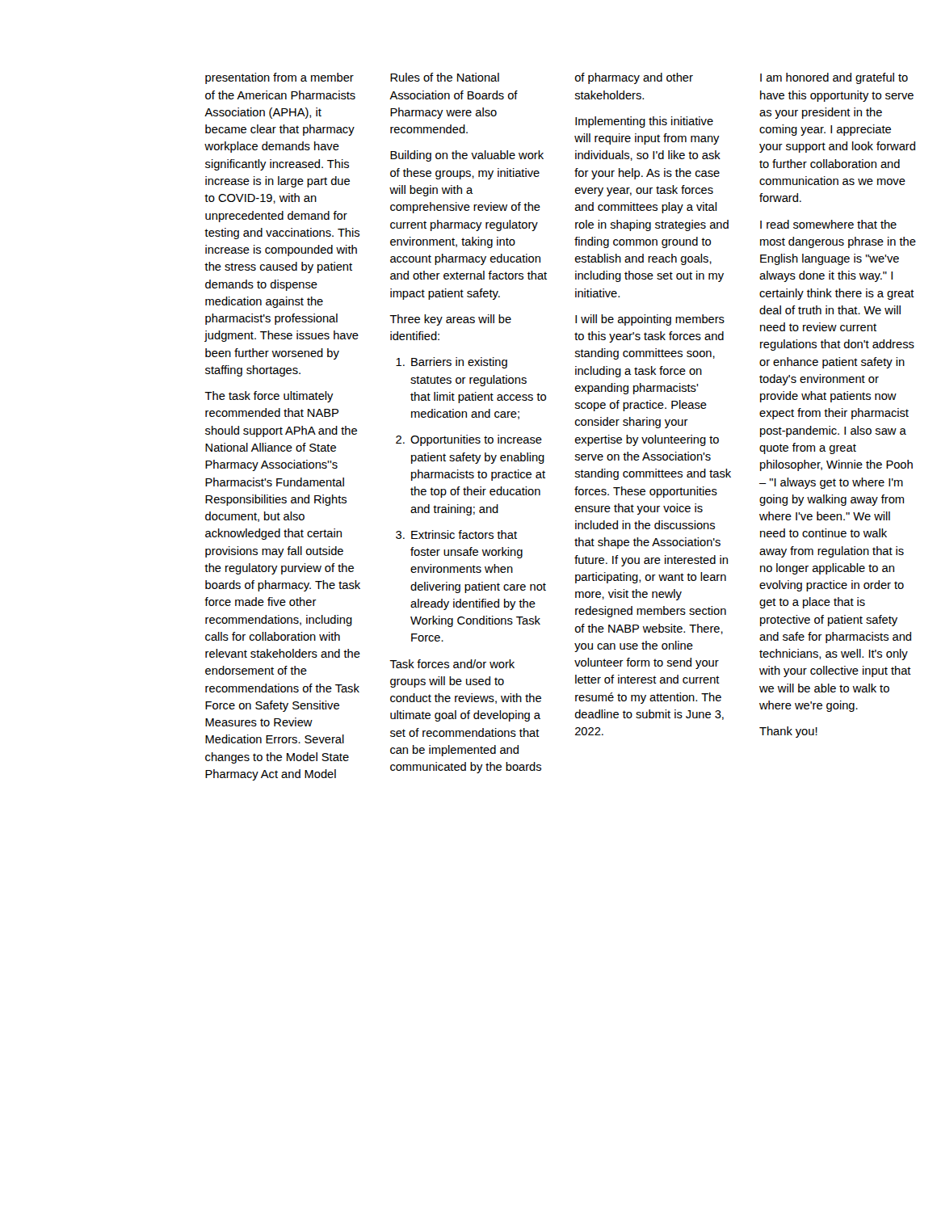presentation from a member of the American Pharmacists Association (APHA), it became clear that pharmacy workplace demands have significantly increased. This increase is in large part due to COVID-19, with an unprecedented demand for testing and vaccinations. This increase is compounded with the stress caused by patient demands to dispense medication against the pharmacist's professional judgment. These issues have been further worsened by staffing shortages.
The task force ultimately recommended that NABP should support APhA and the National Alliance of State Pharmacy Associations''s Pharmacist's Fundamental Responsibilities and Rights document, but also acknowledged that certain provisions may fall outside the regulatory purview of the boards of pharmacy. The task force made five other recommendations, including calls for collaboration with relevant stakeholders and the endorsement of the recommendations of the Task Force on Safety Sensitive Measures to Review Medication Errors. Several changes to the Model State Pharmacy Act and Model Rules of the National Association of Boards of Pharmacy were also recommended.
Building on the valuable work of these groups, my initiative will begin with a comprehensive review of the current pharmacy regulatory environment, taking into account pharmacy education and other external factors that impact patient safety.
Three key areas will be identified:
Barriers in existing statutes or regulations that limit patient access to medication and care;
Opportunities to increase patient safety by enabling pharmacists to practice at the top of their education and training; and
Extrinsic factors that foster unsafe working environments when delivering patient care not already identified by the Working Conditions Task Force.
Task forces and/or work groups will be used to conduct the reviews, with the ultimate goal of developing a set of recommendations that can be implemented and communicated by the boards of pharmacy and other stakeholders.
Implementing this initiative will require input from many individuals, so I'd like to ask for your help. As is the case every year, our task forces and committees play a vital role in shaping strategies and finding common ground to establish and reach goals, including those set out in my initiative.
I will be appointing members to this year's task forces and standing committees soon, including a task force on expanding pharmacists' scope of practice. Please consider sharing your expertise by volunteering to serve on the Association's standing committees and task forces. These opportunities ensure that your voice is included in the discussions that shape the Association's future. If you are interested in participating, or want to learn more, visit the newly redesigned members section of the NABP website. There, you can use the online volunteer form to send your letter of interest and current resumé to my attention. The deadline to submit is June 3, 2022.
I am honored and grateful to have this opportunity to serve as your president in the coming year. I appreciate your support and look forward to further collaboration and communication as we move forward.
I read somewhere that the most dangerous phrase in the English language is "we've always done it this way." I certainly think there is a great deal of truth in that. We will need to review current regulations that don't address or enhance patient safety in today's environment or provide what patients now expect from their pharmacist post-pandemic. I also saw a quote from a great philosopher, Winnie the Pooh – "I always get to where I'm going by walking away from where I've been." We will need to continue to walk away from regulation that is no longer applicable to an evolving practice in order to get to a place that is protective of patient safety and safe for pharmacists and technicians, as well. It's only with your collective input that we will be able to walk to where we're going.
Thank you!